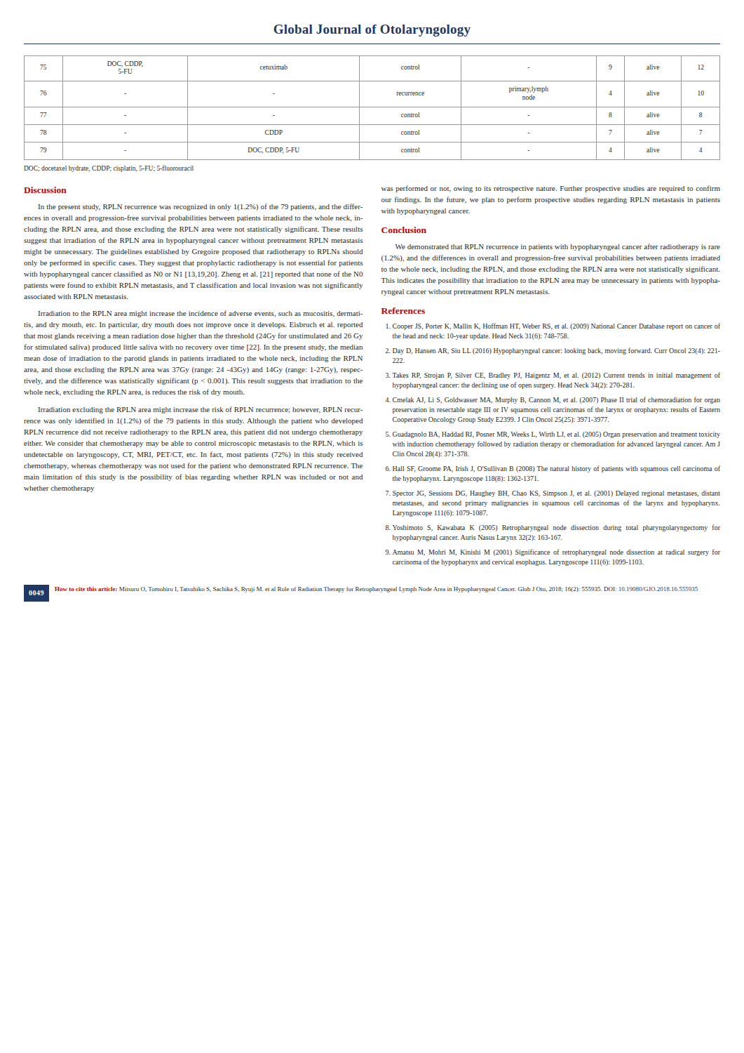Global Journal of Otolaryngology
| 75 | DOC, CDDP, 5-FU | cetuximab | control | - | 9 | alive | 12 |
| 76 | - | - | recurrence | primary,lymph node | 4 | alive | 10 |
| 77 | - | - | control | - | 8 | alive | 8 |
| 78 | - | CDDP | control | - | 7 | alive | 7 |
| 79 | - | DOC, CDDP, 5-FU | control | - | 4 | alive | 4 |
DOC; docetaxel hydrate, CDDP; cisplatin, 5-FU; 5-fluorouracil
Discussion
In the present study, RPLN recurrence was recognized in only 1(1.2%) of the 79 patients, and the differences in overall and progression-free survival probabilities between patients irradiated to the whole neck, including the RPLN area, and those excluding the RPLN area were not statistically significant. These results suggest that irradiation of the RPLN area in hypopharyngeal cancer without pretreatment RPLN metastasis might be unnecessary. The guidelines established by Gregoire proposed that radiotherapy to RPLNs should only be performed in specific cases. They suggest that prophylactic radiotherapy is not essential for patients with hypopharyngeal cancer classified as N0 or N1 [13,19,20]. Zheng et al. [21] reported that none of the N0 patients were found to exhibit RPLN metastasis, and T classification and local invasion was not significantly associated with RPLN metastasis.
Irradiation to the RPLN area might increase the incidence of adverse events, such as mucositis, dermatitis, and dry mouth, etc. In particular, dry mouth does not improve once it develops. Eisbruch et al. reported that most glands receiving a mean radiation dose higher than the threshold (24Gy for unstimulated and 26 Gy for stimulated saliva) produced little saliva with no recovery over time [22]. In the present study, the median mean dose of irradiation to the parotid glands in patients irradiated to the whole neck, including the RPLN area, and those excluding the RPLN area was 37Gy (range: 24 -43Gy) and 14Gy (range: 1-27Gy), respectively, and the difference was statistically significant (p < 0.001). This result suggests that irradiation to the whole neck, excluding the RPLN area, is reduces the risk of dry mouth.
Irradiation excluding the RPLN area might increase the risk of RPLN recurrence; however, RPLN recurrence was only identified in 1(1.2%) of the 79 patients in this study. Although the patient who developed RPLN recurrence did not receive radiotherapy to the RPLN area, this patient did not undergo chemotherapy either. We consider that chemotherapy may be able to control microscopic metastasis to the RPLN, which is undetectable on laryngoscopy, CT, MRI, PET/CT, etc. In fact, most patients (72%) in this study received chemotherapy, whereas chemotherapy was not used for the patient who demonstrated RPLN recurrence. The main limitation of this study is the possibility of bias regarding whether RPLN was included or not and whether chemotherapy
was performed or not, owing to its retrospective nature. Further prospective studies are required to confirm our findings. In the future, we plan to perform prospective studies regarding RPLN metastasis in patients with hypopharyngeal cancer.
Conclusion
We demonstrated that RPLN recurrence in patients with hypopharyngeal cancer after radiotherapy is rare (1.2%), and the differences in overall and progression-free survival probabilities between patients irradiated to the whole neck, including the RPLN, and those excluding the RPLN area were not statistically significant. This indicates the possibility that irradiation to the RPLN area may be unnecessary in patients with hypopharyngeal cancer without pretreatment RPLN metastasis.
References
Cooper JS, Porter K, Mallin K, Hoffman HT, Weber RS, et al. (2009) National Cancer Database report on cancer of the head and neck: 10-year update. Head Neck 31(6): 748-758.
Day D, Hansen AR, Siu LL (2016) Hypopharyngeal cancer: looking back, moving forward. Curr Oncol 23(4): 221-222.
Takes RP, Strojan P, Silver CE, Bradley PJ, Haigentz M, et al. (2012) Current trends in initial management of hypopharyngeal cancer: the declining use of open surgery. Head Neck 34(2): 270-281.
Cmelak AJ, Li S, Goldwasser MA, Murphy B, Cannon M, et al. (2007) Phase II trial of chemoradiation for organ preservation in resectable stage III or IV squamous cell carcinomas of the larynx or oropharynx: results of Eastern Cooperative Oncology Group Study E2399. J Clin Oncol 25(25): 3971-3977.
Guadagnolo BA, Haddad RI, Posner MR, Weeks L, Wirth LJ, et al. (2005) Organ preservation and treatment toxicity with induction chemotherapy followed by radiation therapy or chemoradiation for advanced laryngeal cancer. Am J Clin Oncol 28(4): 371-378.
Hall SF, Groome PA, Irish J, O'Sullivan B (2008) The natural history of patients with squamous cell carcinoma of the hypopharynx. Laryngoscope 118(8): 1362-1371.
Spector JG, Sessions DG, Haughey BH, Chao KS, Simpson J, et al. (2001) Delayed regional metastases, distant metastases, and second primary malignancies in squamous cell carcinomas of the larynx and hypopharynx. Laryngoscope 111(6): 1079-1087.
Yoshimoto S, Kawabata K (2005) Retropharyngeal node dissection during total pharyngolaryngectomy for hypopharyngeal cancer. Auris Nasus Larynx 32(2): 163-167.
Amatsu M, Mohri M, Kinishi M (2001) Significance of retropharyngeal node dissection at radical surgery for carcinoma of the hypopharynx and cervical esophagus. Laryngoscope 111(6): 1099-1103.
0049
How to cite this article: Mitsuru O, Tomohiro I, Tatsuhiko S, Sachika S, Ryuji M. et al Role of Radiation Therapy for Retropharyngeal Lymph Node Area in Hypopharyngeal Cancer. Glob J Oto, 2018; 16(2): 555935. DOI: 10.19080/GJO.2018.16.555935